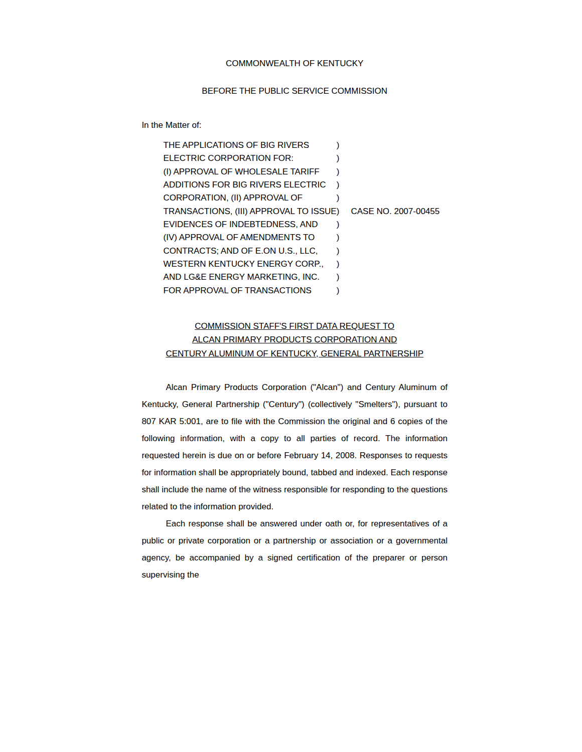COMMONWEALTH OF KENTUCKY
BEFORE THE PUBLIC SERVICE COMMISSION
In the Matter of:
| THE APPLICATIONS OF BIG RIVERS | ) | |
| ELECTRIC CORPORATION FOR: | ) | |
| (I) APPROVAL OF WHOLESALE TARIFF | ) | |
| ADDITIONS FOR BIG RIVERS ELECTRIC | ) | |
| CORPORATION, (II) APPROVAL OF | ) | |
| TRANSACTIONS, (III) APPROVAL TO ISSUE | ) | CASE NO. 2007-00455 |
| EVIDENCES OF INDEBTEDNESS, AND | ) | |
| (IV) APPROVAL OF AMENDMENTS TO | ) | |
| CONTRACTS; AND OF E.ON U.S., LLC, | ) | |
| WESTERN KENTUCKY ENERGY CORP., | ) | |
| AND LG&E ENERGY MARKETING, INC. | ) | |
| FOR APPROVAL OF TRANSACTIONS | ) | |
COMMISSION STAFF'S FIRST DATA REQUEST TO
ALCAN PRIMARY PRODUCTS CORPORATION AND
CENTURY ALUMINUM OF KENTUCKY, GENERAL PARTNERSHIP
Alcan Primary Products Corporation ("Alcan") and Century Aluminum of Kentucky, General Partnership ("Century") (collectively "Smelters"), pursuant to 807 KAR 5:001, are to file with the Commission the original and 6 copies of the following information, with a copy to all parties of record. The information requested herein is due on or before February 14, 2008. Responses to requests for information shall be appropriately bound, tabbed and indexed. Each response shall include the name of the witness responsible for responding to the questions related to the information provided.
Each response shall be answered under oath or, for representatives of a public or private corporation or a partnership or association or a governmental agency, be accompanied by a signed certification of the preparer or person supervising the